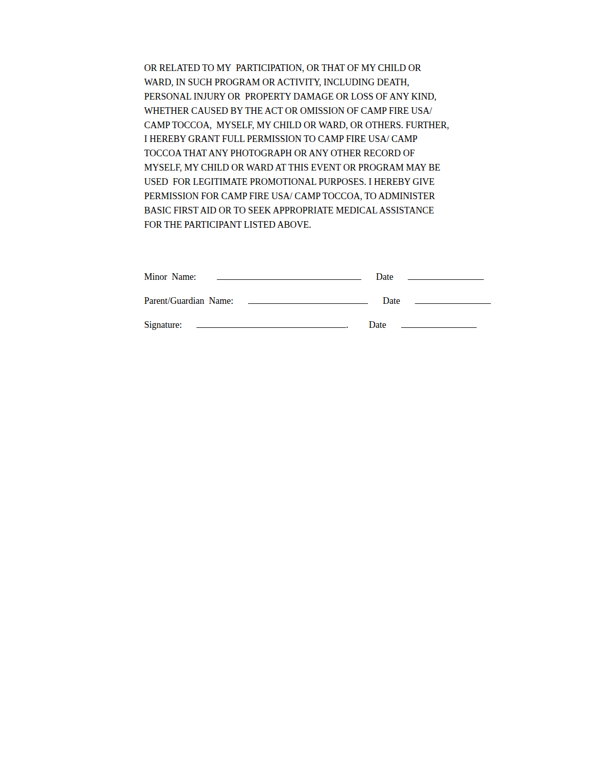OR RELATED TO MY PARTICIPATION, OR THAT OF MY CHILD OR WARD, IN SUCH PROGRAM OR ACTIVITY, INCLUDING DEATH, PERSONAL INJURY OR PROPERTY DAMAGE OR LOSS OF ANY KIND, WHETHER CAUSED BY THE ACT OR OMISSION OF CAMP FIRE USA/ CAMP TOCCOA, MYSELF, MY CHILD OR WARD, OR OTHERS. FURTHER, I HEREBY GRANT FULL PERMISSION TO CAMP FIRE USA/ CAMP TOCCOA THAT ANY PHOTOGRAPH OR ANY OTHER RECORD OF MYSELF, MY CHILD OR WARD AT THIS EVENT OR PROGRAM MAY BE USED FOR LEGITIMATE PROMOTIONAL PURPOSES. I HEREBY GIVE PERMISSION FOR CAMP FIRE USA/ CAMP TOCCOA, TO ADMINISTER BASIC FIRST AID OR TO SEEK APPROPRIATE MEDICAL ASSISTANCE FOR THE PARTICIPANT LISTED ABOVE.
Minor Name: Date
Parent/Guardian Name: Date
Signature: . Date